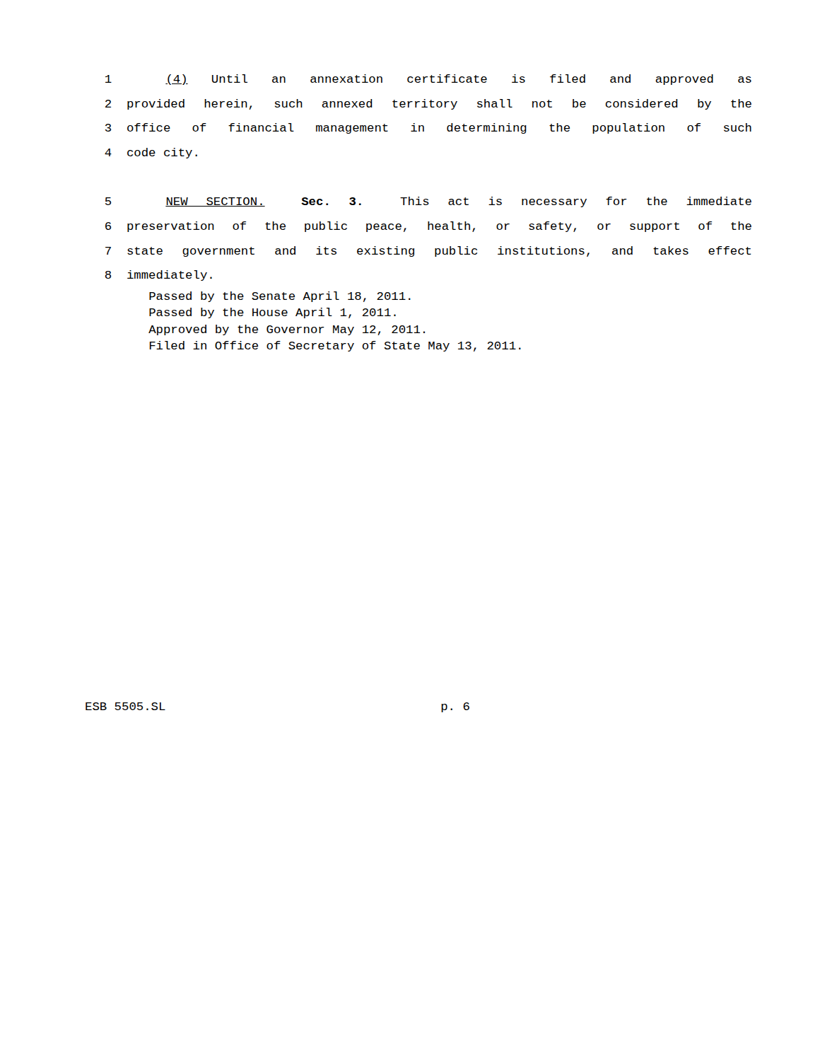1
(4) Until an annexation certificate is filed and approved as
2
provided herein, such annexed territory shall not be considered by the
3
office of financial management in determining the population of such
4
code city.
5
NEW SECTION. Sec. 3. This act is necessary for the immediate
6
preservation of the public peace, health, or safety, or support of the
7
state government and its existing public institutions, and takes effect
8
immediately.
Passed by the Senate April 18, 2011. Passed by the House April 1, 2011. Approved by the Governor May 12, 2011. Filed in Office of Secretary of State May 13, 2011.
ESB 5505.SL
p. 6